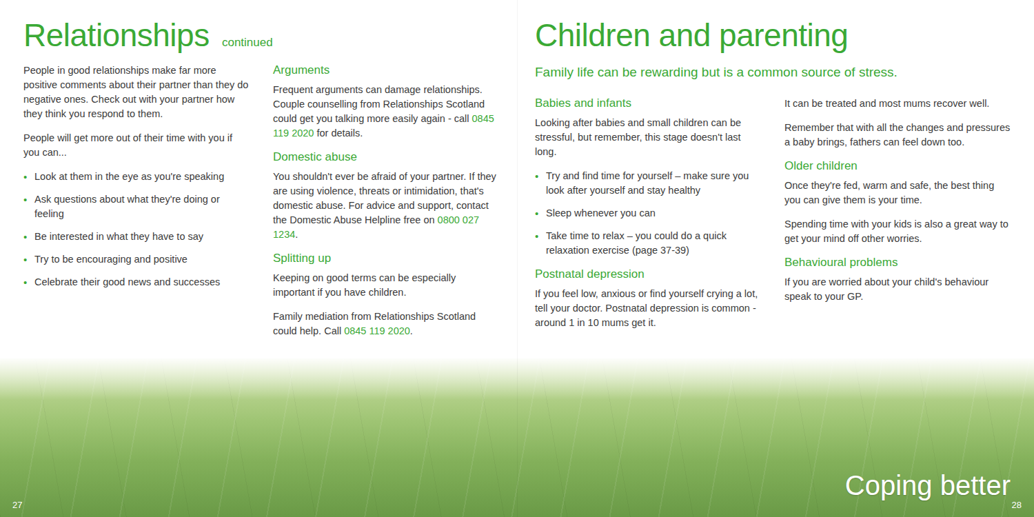Relationships continued
People in good relationships make far more positive comments about their partner than they do negative ones. Check out with your partner how they think you respond to them.
People will get more out of their time with you if you can...
Look at them in the eye as you're speaking
Ask questions about what they're doing or feeling
Be interested in what they have to say
Try to be encouraging and positive
Celebrate their good news and successes
Arguments
Frequent arguments can damage relationships. Couple counselling from Relationships Scotland could get you talking more easily again - call 0845 119 2020 for details.
Domestic abuse
You shouldn't ever be afraid of your partner. If they are using violence, threats or intimidation, that's domestic abuse. For advice and support, contact the Domestic Abuse Helpline free on 0800 027 1234.
Splitting up
Keeping on good terms can be especially important if you have children.
Family mediation from Relationships Scotland could help. Call 0845 119 2020.
27
Children and parenting
Family life can be rewarding but is a common source of stress.
Babies and infants
Looking after babies and small children can be stressful, but remember, this stage doesn't last long.
Try and find time for yourself – make sure you look after yourself and stay healthy
Sleep whenever you can
Take time to relax – you could do a quick relaxation exercise (page 37-39)
Postnatal depression
If you feel low, anxious or find yourself crying a lot, tell your doctor. Postnatal depression is common - around 1 in 10 mums get it.
It can be treated and most mums recover well.
Remember that with all the changes and pressures a baby brings, fathers can feel down too.
Older children
Once they're fed, warm and safe, the best thing you can give them is your time.
Spending time with your kids is also a great way to get your mind off other worries.
Behavioural problems
If you are worried about your child's behaviour speak to your GP.
Coping better
28